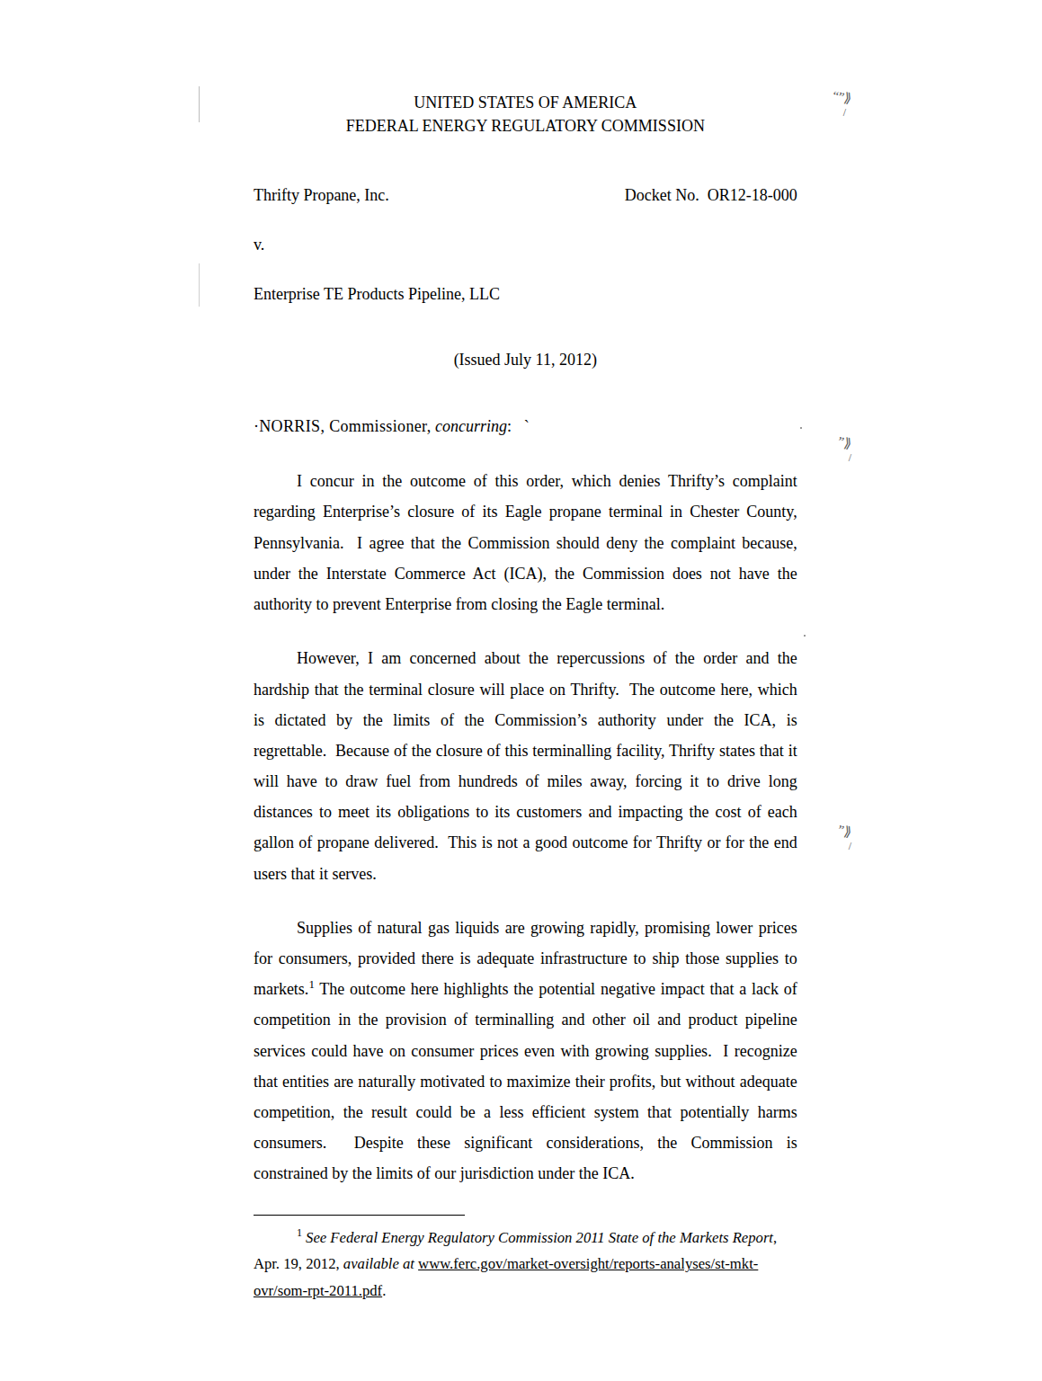“”⟫/
”⟫/
”⟫/
UNITED STATES OF AMERICA FEDERAL ENERGY REGULATORY COMMISSION
Thrifty Propane, Inc.
Docket No. OR12-18-000
v.
Enterprise TE Products Pipeline, LLC
(Issued July 11, 2012)
·NORRIS, Commissioner, concurring: `
I concur in the outcome of this order, which denies Thrifty’s complaint regarding Enterprise’s closure of its Eagle propane terminal in Chester County, Pennsylvania. I agree that the Commission should deny the complaint because, under the Interstate Commerce Act (ICA), the Commission does not have the authority to prevent Enterprise from closing the Eagle terminal.
However, I am concerned about the repercussions of the order and the hardship that the terminal closure will place on Thrifty. The outcome here, which is dictated by the limits of the Commission’s authority under the ICA, is regrettable. Because of the closure of this terminalling facility, Thrifty states that it will have to draw fuel from hundreds of miles away, forcing it to drive long distances to meet its obligations to its customers and impacting the cost of each gallon of propane delivered. This is not a good outcome for Thrifty or for the end users that it serves.
Supplies of natural gas liquids are growing rapidly, promising lower prices for consumers, provided there is adequate infrastructure to ship those supplies to markets.1 The outcome here highlights the potential negative impact that a lack of competition in the provision of terminalling and other oil and product pipeline services could have on consumer prices even with growing supplies. I recognize that entities are naturally motivated to maximize their profits, but without adequate competition, the result could be a less efficient system that potentially harms consumers. Despite these significant considerations, the Commission is constrained by the limits of our jurisdiction under the ICA.
1 See Federal Energy Regulatory Commission 2011 State of the Markets Report, Apr. 19, 2012, available at www.ferc.gov/market-oversight/reports-analyses/st-mkt-ovr/som-rpt-2011.pdf.